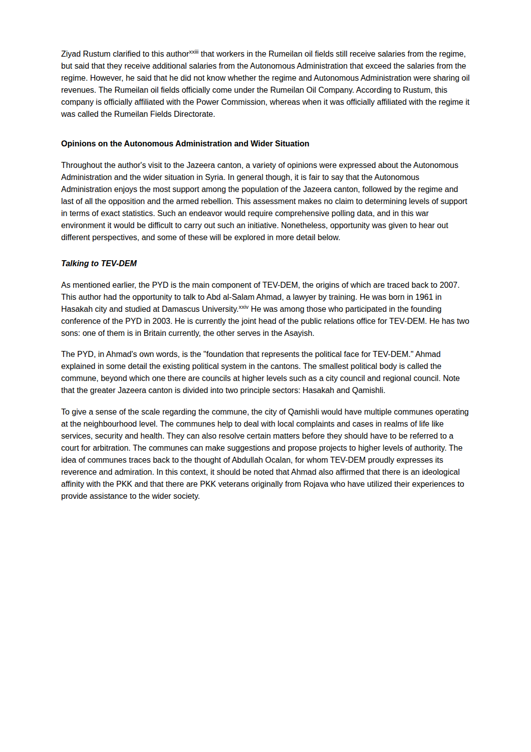Ziyad Rustum clarified to this authorxxiii that workers in the Rumeilan oil fields still receive salaries from the regime, but said that they receive additional salaries from the Autonomous Administration that exceed the salaries from the regime. However, he said that he did not know whether the regime and Autonomous Administration were sharing oil revenues. The Rumeilan oil fields officially come under the Rumeilan Oil Company. According to Rustum, this company is officially affiliated with the Power Commission, whereas when it was officially affiliated with the regime it was called the Rumeilan Fields Directorate.
Opinions on the Autonomous Administration and Wider Situation
Throughout the author's visit to the Jazeera canton, a variety of opinions were expressed about the Autonomous Administration and the wider situation in Syria. In general though, it is fair to say that the Autonomous Administration enjoys the most support among the population of the Jazeera canton, followed by the regime and last of all the opposition and the armed rebellion. This assessment makes no claim to determining levels of support in terms of exact statistics. Such an endeavor would require comprehensive polling data, and in this war environment it would be difficult to carry out such an initiative. Nonetheless, opportunity was given to hear out different perspectives, and some of these will be explored in more detail below.
Talking to TEV-DEM
As mentioned earlier, the PYD is the main component of TEV-DEM, the origins of which are traced back to 2007. This author had the opportunity to talk to Abd al-Salam Ahmad, a lawyer by training. He was born in 1961 in Hasakah city and studied at Damascus University.xxiv He was among those who participated in the founding conference of the PYD in 2003. He is currently the joint head of the public relations office for TEV-DEM. He has two sons: one of them is in Britain currently, the other serves in the Asayish.
The PYD, in Ahmad's own words, is the "foundation that represents the political face for TEV-DEM." Ahmad explained in some detail the existing political system in the cantons. The smallest political body is called the commune, beyond which one there are councils at higher levels such as a city council and regional council. Note that the greater Jazeera canton is divided into two principle sectors: Hasakah and Qamishli.
To give a sense of the scale regarding the commune, the city of Qamishli would have multiple communes operating at the neighbourhood level. The communes help to deal with local complaints and cases in realms of life like services, security and health. They can also resolve certain matters before they should have to be referred to a court for arbitration. The communes can make suggestions and propose projects to higher levels of authority. The idea of communes traces back to the thought of Abdullah Ocalan, for whom TEV-DEM proudly expresses its reverence and admiration. In this context, it should be noted that Ahmad also affirmed that there is an ideological affinity with the PKK and that there are PKK veterans originally from Rojava who have utilized their experiences to provide assistance to the wider society.